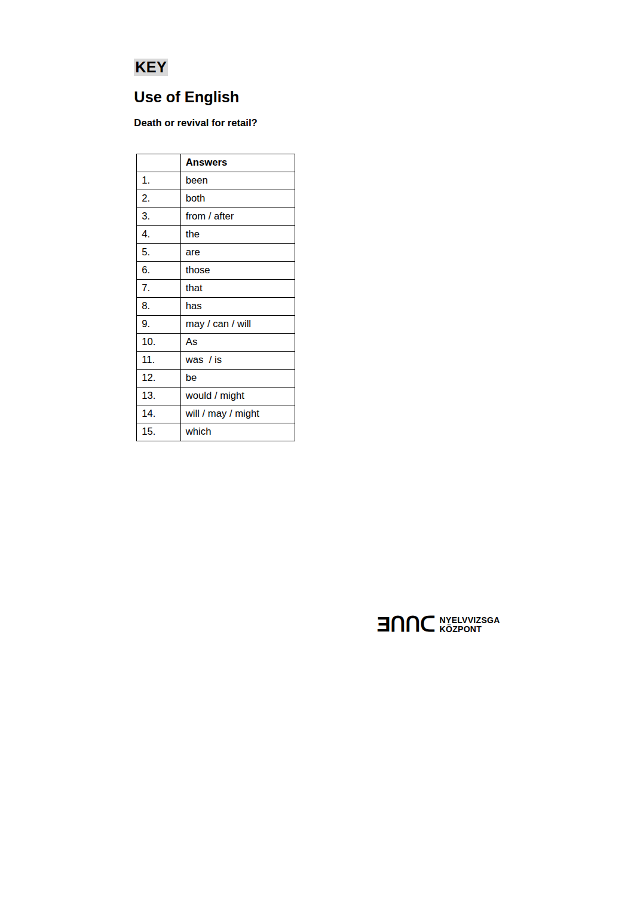KEY
Use of English
Death or revival for retail?
| | Answers |
| --- | --- |
| 1. | been |
| 2. | both |
| 3. | from / after |
| 4. | the |
| 5. | are |
| 6. | those |
| 7. | that |
| 8. | has |
| 9. | may / can / will |
| 10. | As |
| 11. | was / is |
| 12. | be |
| 13. | would / might |
| 14. | will / may / might |
| 15. | which |
Ǝᑎᑎᑕ NYELVVIZSGA
KÖZPONT